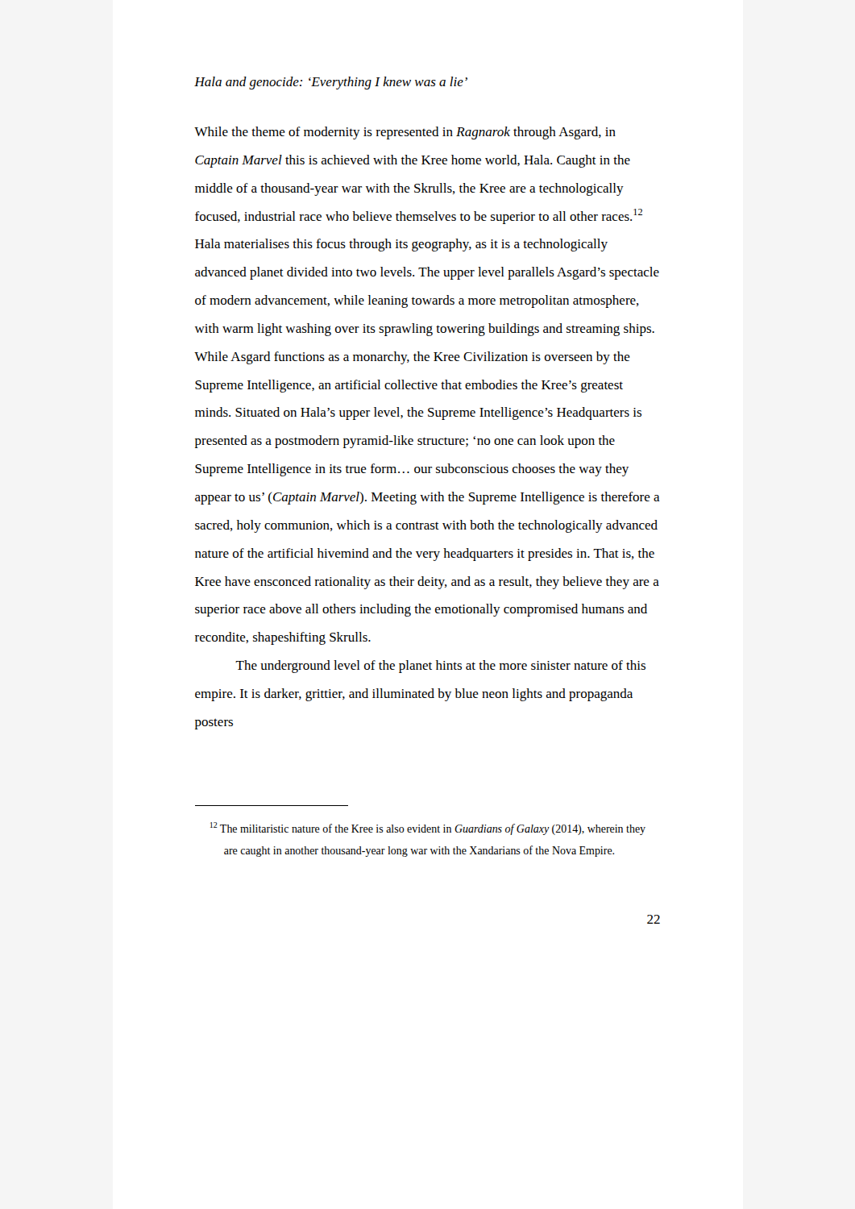Hala and genocide: ‘Everything I knew was a lie’
While the theme of modernity is represented in Ragnarok through Asgard, in Captain Marvel this is achieved with the Kree home world, Hala. Caught in the middle of a thousand-year war with the Skrulls, the Kree are a technologically focused, industrial race who believe themselves to be superior to all other races.12 Hala materialises this focus through its geography, as it is a technologically advanced planet divided into two levels. The upper level parallels Asgard’s spectacle of modern advancement, while leaning towards a more metropolitan atmosphere, with warm light washing over its sprawling towering buildings and streaming ships. While Asgard functions as a monarchy, the Kree Civilization is overseen by the Supreme Intelligence, an artificial collective that embodies the Kree’s greatest minds. Situated on Hala’s upper level, the Supreme Intelligence’s Headquarters is presented as a postmodern pyramid-like structure; ‘no one can look upon the Supreme Intelligence in its true form… our subconscious chooses the way they appear to us’ (Captain Marvel). Meeting with the Supreme Intelligence is therefore a sacred, holy communion, which is a contrast with both the technologically advanced nature of the artificial hivemind and the very headquarters it presides in. That is, the Kree have ensconced rationality as their deity, and as a result, they believe they are a superior race above all others including the emotionally compromised humans and recondite, shapeshifting Skrulls.
The underground level of the planet hints at the more sinister nature of this empire. It is darker, grittier, and illuminated by blue neon lights and propaganda posters
12 The militaristic nature of the Kree is also evident in Guardians of Galaxy (2014), wherein they are caught in another thousand-year long war with the Xandarians of the Nova Empire.
22